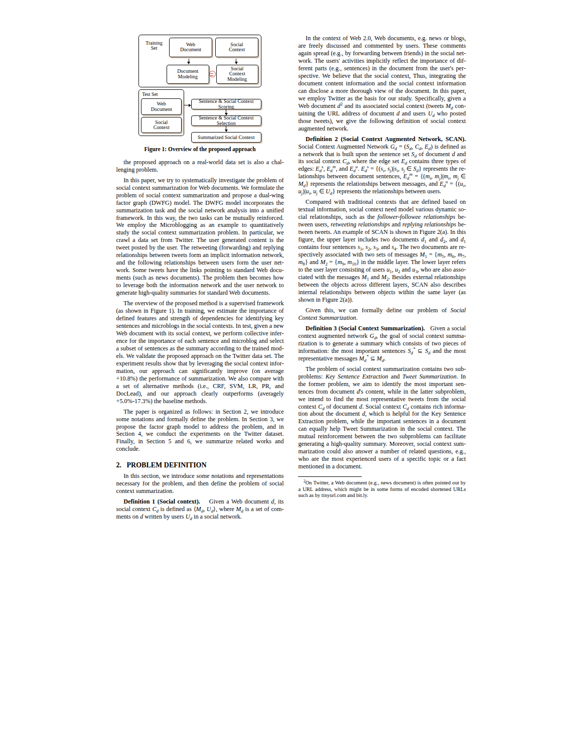Training
Set
Web
Document
Social
Context
Document
Modeling
Social
Context
Modeling
Test Set
Web
Document
Social
Context
Sentence & Social Context Scoring
Sentence & Social Context Selection
Summarized Social Context
Figure 1: Overview of the proposed approach
the proposed approach on a real-world data set is also a challenging problem.
In this paper, we try to systematically investigate the problem of social context summarization for Web documents. We formulate the problem of social context summarization and propose a dual-wing factor graph (DWFG) model. The DWFG model incorporates the summarization task and the social network analysis into a unified framework. In this way, the two tasks can be mutually reinforced. We employ the Microblogging as an example to quantitatively study the social context summarization problem. In particular, we crawl a data set from Twitter. The user generated content is the tweet posted by the user. The retweeting (forwarding) and replying relationships between tweets form an implicit information network, and the following relationships between users form the user network. Some tweets have the links pointing to standard Web documents (such as news documents). The problem then becomes how to leverage both the information network and the user network to generate high-quality summaries for standard Web documents.
The overview of the proposed method is a supervised framework (as shown in Figure 1). In training, we estimate the importance of defined features and strength of dependencies for identifying key sentences and microblogs in the social contexts. In test, given a new Web document with its social context, we perform collective inference for the importance of each sentence and microblog and select a subset of sentences as the summary according to the trained models. We validate the proposed approach on the Twitter data set. The experiment results show that by leveraging the social context information, our approach can significantly improve (on average +10.8%) the performance of summarization. We also compare with a set of alternative methods (i.e., CRF, SVM, LR, PR, and DocLead), and our approach clearly outperforms (averagely +5.0%-17.3%) the baseline methods.
The paper is organized as follows: in Section 2, we introduce some notations and formally define the problem. In Section 3, we propose the factor graph model to address the problem, and in Section 4, we conduct the experiments on the Twitter dataset. Finally, in Section 5 and 6, we summarize related works and conclude.
2. PROBLEM DEFINITION
In this section, we introduce some notations and representations necessary for the problem, and then define the problem of social context summarization.
Definition 1 (Social context). Given a Web document d, its social context Cd is defined as ⟨Md, Ud⟩, where Md is a set of comments on d written by users Ud in a social network.
In the context of Web 2.0, Web documents, e.g. news or blogs, are freely discussed and commented by users. These comments again spread (e.g., by forwarding between friends) in the social network. The users' activities implicitly reflect the importance of different parts (e.g., sentences) in the document from the user's perspective. We believe that the social context, Thus, integrating the document content information and the social context information can disclose a more thorough view of the document. In this paper, we employ Twitter as the basis for our study. Specifically, given a Web document d2 and its associated social context (tweets Md containing the URL address of document d and users Ud who posted those tweets), we give the following definition of social context augmented network.
Definition 2 (Social Context Augmented Network, SCAN). Social Context Augmented Network Gd = (Sd, Cd, Ed) is defined as a network that is built upon the sentence set Sd of document d and its social context Cd, where the edge set Ed contains three types of edges: Eds, Edm, and Edu. Eds = {(si, sj)|si, sj ∈ Sd} represents the relationships between document sentences, Edm = {(mi, mj)|mi, mj ∈ Md} represents the relationships between messages, and Edu = {(ui, uj)|ui, uj ∈ Ud} represents the relationships between users.
Compared with traditional contexts that are defined based on textual information, social context need model various dynamic social relationships, such as the follower-followee relationships between users, retweeting relationships and replying relationships between tweets. An example of SCAN is shown in Figure 2(a). In this figure, the upper layer includes two documents d1 and d2, and d1 contains four sentences s1, s2, s3, and s4. The two documents are respectively associated with two sets of messages M1 = {m5, m6, m7, m8} and M2 = {m9, m10} in the middle layer. The lower layer refers to the user layer consisting of users u1, u2 and u3, who are also associated with the messages M1 and M2. Besides external relationships between the objects across different layers, SCAN also describes internal relationships between objects within the same layer (as shown in Figure 2(a)).
Given this, we can formally define our problem of Social Context Summarization.
Definition 3 (Social Context Summarization). Given a social context augmented network Gd, the goal of social context summarization is to generate a summary which consists of two pieces of information: the most important sentences Sd* ⊆ Sd and the most representative messages Md* ⊆ Md.
The problem of social context summarization contains two subproblems: Key Sentence Extraction and Tweet Summarization. In the former problem, we aim to identify the most important sentences from document d's content, while in the latter subproblem, we intend to find the most representative tweets from the social context Cd of document d. Social context Cd contains rich information about the document d, which is helpful for the Key Sentence Extraction problem, while the important sentences in a document can equally help Tweet Summarization in the social context. The mutual reinforcement between the two subproblems can facilitate generating a high-quality summary. Moreover, social context summarization could also answer a number of related questions, e.g., who are the most experienced users of a specific topic or a fact mentioned in a document.
2On Twitter, a Web document (e.g., news document) is often pointed out by a URL address, which might be in some forms of encoded shortened URLs such as by tinyurl.com and bit.ly.